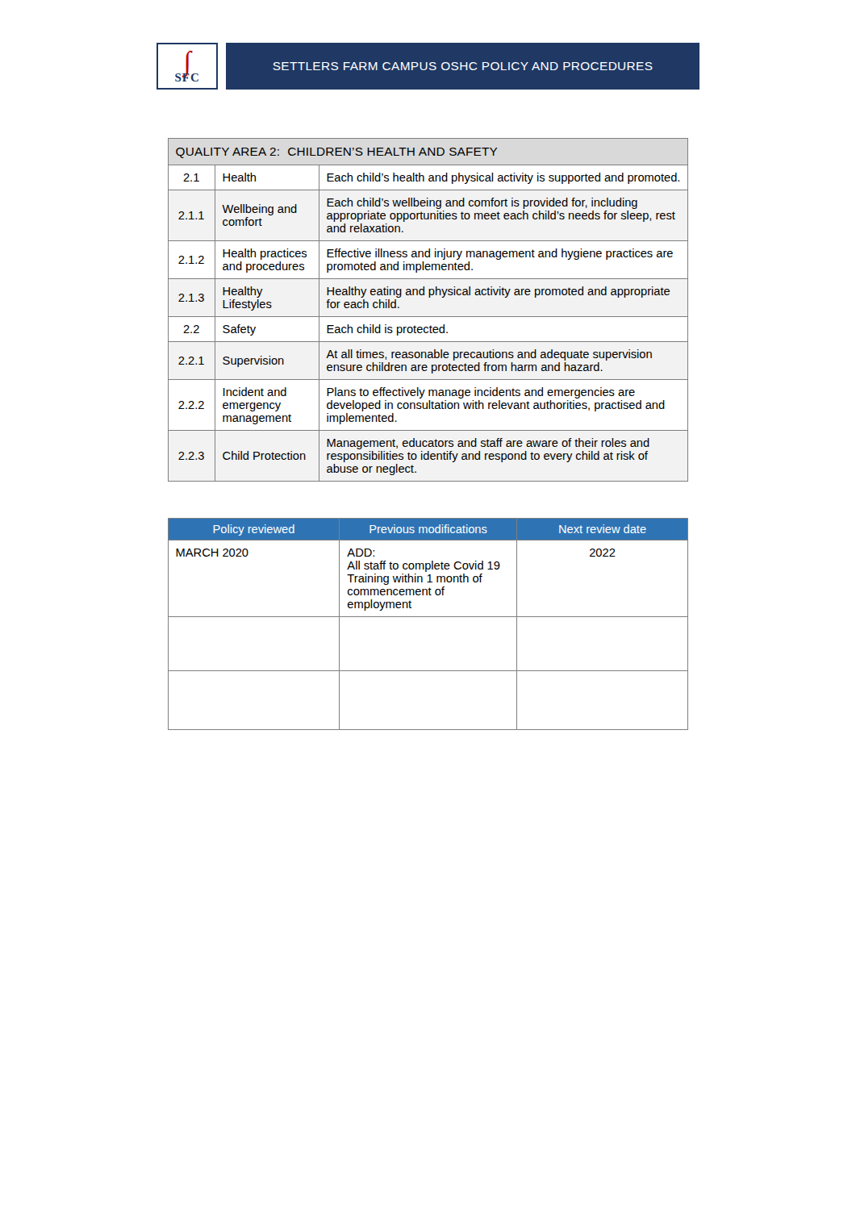∫
SFC
SETTLERS FARM CAMPUS OSHC POLICY AND PROCEDURES
| QUALITY AREA 2: CHILDREN’S HEALTH AND SAFETY |
| 2.1 | Health | Each child’s health and physical activity is supported and promoted. |
| 2.1.1 | Wellbeing and comfort | Each child’s wellbeing and comfort is provided for, including appropriate opportunities to meet each child’s needs for sleep, rest and relaxation. |
| 2.1.2 | Health practices and procedures | Effective illness and injury management and hygiene practices are promoted and implemented. |
| 2.1.3 | Healthy Lifestyles | Healthy eating and physical activity are promoted and appropriate for each child. |
| 2.2 | Safety | Each child is protected. |
| 2.2.1 | Supervision | At all times, reasonable precautions and adequate supervision ensure children are protected from harm and hazard. |
| 2.2.2 | Incident and emergency management | Plans to effectively manage incidents and emergencies are developed in consultation with relevant authorities, practised and implemented. |
| 2.2.3 | Child Protection | Management, educators and staff are aware of their roles and responsibilities to identify and respond to every child at risk of abuse or neglect. |
| Policy reviewed | Previous modifications | Next review date |
| --- | --- | --- |
| MARCH 2020 | ADD: All staff to complete Covid 19 Training within 1 month of commencement of employment | 2022 |